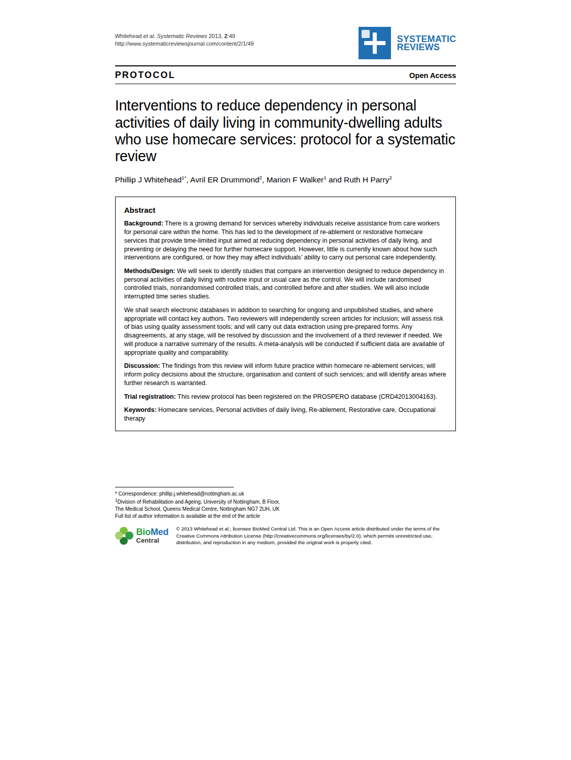Whitehead et al. Systematic Reviews 2013, 2:49
http://www.systematicreviewsjournal.com/content/2/1/49
SYSTEMATIC REVIEWS
PROTOCOL
Open Access
Interventions to reduce dependency in personal activities of daily living in community-dwelling adults who use homecare services: protocol for a systematic review
Phillip J Whitehead1*, Avril ER Drummond2, Marion F Walker1 and Ruth H Parry2
Abstract
Background: There is a growing demand for services whereby individuals receive assistance from care workers for personal care within the home. This has led to the development of re-ablement or restorative homecare services that provide time-limited input aimed at reducing dependency in personal activities of daily living, and preventing or delaying the need for further homecare support. However, little is currently known about how such interventions are configured, or how they may affect individuals’ ability to carry out personal care independently.
Methods/Design: We will seek to identify studies that compare an intervention designed to reduce dependency in personal activities of daily living with routine input or usual care as the control. We will include randomised controlled trials, nonrandomised controlled trials, and controlled before and after studies. We will also include interrupted time series studies.
We shall search electronic databases in addition to searching for ongoing and unpublished studies, and where appropriate will contact key authors. Two reviewers will independently screen articles for inclusion; will assess risk of bias using quality assessment tools; and will carry out data extraction using pre-prepared forms. Any disagreements, at any stage, will be resolved by discussion and the involvement of a third reviewer if needed. We will produce a narrative summary of the results. A meta-analysis will be conducted if sufficient data are available of appropriate quality and comparability.
Discussion: The findings from this review will inform future practice within homecare re-ablement services; will inform policy decisions about the structure, organisation and content of such services; and will identify areas where further research is warranted.
Trial registration: This review protocol has been registered on the PROSPERO database (CRD42013004163).
Keywords: Homecare services, Personal activities of daily living, Re-ablement, Restorative care, Occupational therapy
* Correspondence: phillip.j.whitehead@nottingham.ac.uk
1Division of Rehabilitation and Ageing, University of Nottingham, B Floor,
The Medical School, Queens Medical Centre, Nottingham NG7 2UH, UK
Full list of author information is available at the end of the article
Bio Med Central
© 2013 Whitehead et al.; licensee BioMed Central Ltd. This is an Open Access article distributed under the terms of the Creative Commons Attribution License (http://creativecommons.org/licenses/by/2.0), which permits unrestricted use, distribution, and reproduction in any medium, provided the original work is properly cited.